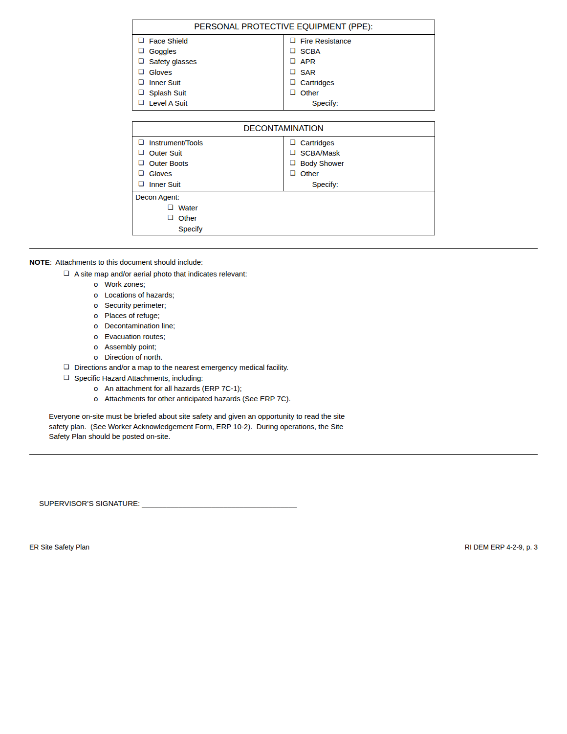| PERSONAL PROTECTIVE EQUIPMENT (PPE): |
| --- |
| Face Shield Goggles Safety glasses Gloves Inner Suit Splash Suit Level A Suit | Fire Resistance SCBA APR SAR Cartridges Other Specify: |
| DECONTAMINATION |
| --- |
| Instrument/Tools Outer Suit Outer Boots Gloves Inner Suit | Cartridges SCBA/Mask Body Shower Other Specify: |
| Decon Agent: Water Other Specify |
NOTE: Attachments to this document should include:
A site map and/or aerial photo that indicates relevant:
Work zones;
Locations of hazards;
Security perimeter;
Places of refuge;
Decontamination line;
Evacuation routes;
Assembly point;
Direction of north.
Directions and/or a map to the nearest emergency medical facility.
Specific Hazard Attachments, including:
An attachment for all hazards (ERP 7C-1);
Attachments for other anticipated hazards (See ERP 7C).
Everyone on-site must be briefed about site safety and given an opportunity to read the site safety plan. (See Worker Acknowledgement Form, ERP 10-2). During operations, the Site Safety Plan should be posted on-site.
SUPERVISOR’S SIGNATURE: ______________________________________
ER Site Safety Plan RI DEM ERP 4-2-9, p. 3